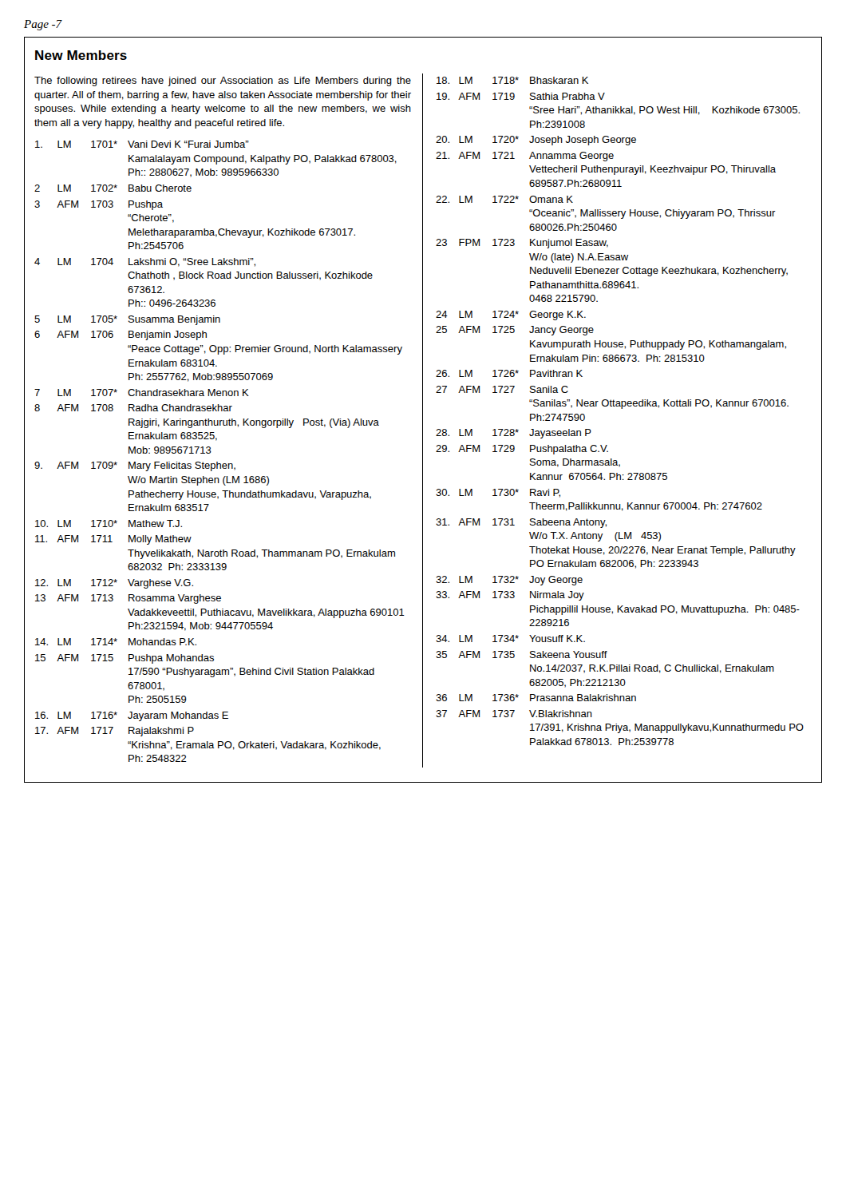Page -7
New Members
The following retirees have joined our Association as Life Members during the quarter. All of them, barring a few, have also taken Associate membership for their spouses. While extending a hearty welcome to all the new members, we wish them all a very happy, healthy and peaceful retired life.
| 1. | LM | 1701* | Vani Devi K “Furai Jumba” Kamalalayam Compound, Kalpathy PO, Palakkad 678003, Ph:: 2880627, Mob: 9895966330 |
| 2 | LM | 1702* | Babu Cherote |
| 3 | AFM | 1703 | Pushpa “Cherote”, Meletharaparamba,Chevayur, Kozhikode 673017. Ph:2545706 |
| 4 | LM | 1704 | Lakshmi O, “Sree Lakshmi”, Chathoth , Block Road Junction Balusseri, Kozhikode 673612. Ph:: 0496-2643236 |
| 5 | LM | 1705* | Susamma Benjamin |
| 6 | AFM | 1706 | Benjamin Joseph “Peace Cottage”, Opp: Premier Ground, North Kalamassery Ernakulam 683104. Ph: 2557762, Mob:9895507069 |
| 7 | LM | 1707* | Chandrasekhara Menon K |
| 8 | AFM | 1708 | Radha Chandrasekhar Rajgiri, Karinganthuruth, Kongorpilly Post, (Via) Aluva Ernakulam 683525, Mob: 9895671713 |
| 9. | AFM | 1709* | Mary Felicitas Stephen, W/o Martin Stephen (LM 1686) Pathecherry House, Thundathumkadavu, Varapuzha, Ernakulm 683517 |
| 10. | LM | 1710* | Mathew T.J. |
| 11. | AFM | 1711 | Molly Mathew Thyvelikakath, Naroth Road, Thammanam PO, Ernakulam 682032 Ph: 2333139 |
| 12. | LM | 1712* | Varghese V.G. |
| 13 | AFM | 1713 | Rosamma Varghese Vadakkeveettil, Puthiacavu, Mavelikkara, Alappuzha 690101 Ph:2321594, Mob: 9447705594 |
| 14. | LM | 1714* | Mohandas P.K. |
| 15 | AFM | 1715 | Pushpa Mohandas 17/590 “Pushyaragam”, Behind Civil Station Palakkad 678001, Ph: 2505159 |
| 16. | LM | 1716* | Jayaram Mohandas E |
| 17. | AFM | 1717 | Rajalakshmi P “Krishna”, Eramala PO, Orkateri, Vadakara, Kozhikode, Ph: 2548322 |
| 18. | LM | 1718* | Bhaskaran K |
| 19. | AFM | 1719 | Sathia Prabha V “Sree Hari”, Athanikkal, PO West Hill, Kozhikode 673005. Ph:2391008 |
| 20. | LM | 1720* | Joseph Joseph George |
| 21. | AFM | 1721 | Annamma George Vettecheril Puthenpurayil, Keezhvaipur PO, Thiruvalla 689587.Ph:2680911 |
| 22. | LM | 1722* | Omana K “Oceanic”, Mallissery House, Chiyyaram PO, Thrissur 680026.Ph:250460 |
| 23 | FPM | 1723 | Kunjumol Easaw, W/o (late) N.A.Easaw Neduvelil Ebenezer Cottage Keezhukara, Kozhencherry, Pathanamthitta.689641. 0468 2215790. |
| 24 | LM | 1724* | George K.K. |
| 25 | AFM | 1725 | Jancy George Kavumpurath House, Puthuppady PO, Kothamangalam, Ernakulam Pin: 686673. Ph: 2815310 |
| 26. | LM | 1726* | Pavithran K |
| 27 | AFM | 1727 | Sanila C “Sanilas”, Near Ottapeedika, Kottali PO, Kannur 670016. Ph:2747590 |
| 28. | LM | 1728* | Jayaseelan P |
| 29. | AFM | 1729 | Pushpalatha C.V. Soma, Dharmasala, Kannur 670564. Ph: 2780875 |
| 30. | LM | 1730* | Ravi P, Theerm,Pallikkunnu, Kannur 670004. Ph: 2747602 |
| 31. | AFM | 1731 | Sabeena Antony, W/o T.X. Antony (LM 453) Thotekat House, 20/2276, Near Eranat Temple, Palluruthy PO Ernakulam 682006, Ph: 2233943 |
| 32. | LM | 1732* | Joy George |
| 33. | AFM | 1733 | Nirmala Joy Pichappillil House, Kavakad PO, Muvattupuzha. Ph: 0485-2289216 |
| 34. | LM | 1734* | Yousuff K.K. |
| 35 | AFM | 1735 | Sakeena Yousuff No.14/2037, R.K.Pillai Road, C Chullickal, Ernakulam 682005, Ph:2212130 |
| 36 | LM | 1736* | Prasanna Balakrishnan |
| 37 | AFM | 1737 | V.Blakrishnan 17/391, Krishna Priya, Manappullykavu,Kunnathurmedu PO Palakkad 678013. Ph:2539778 |